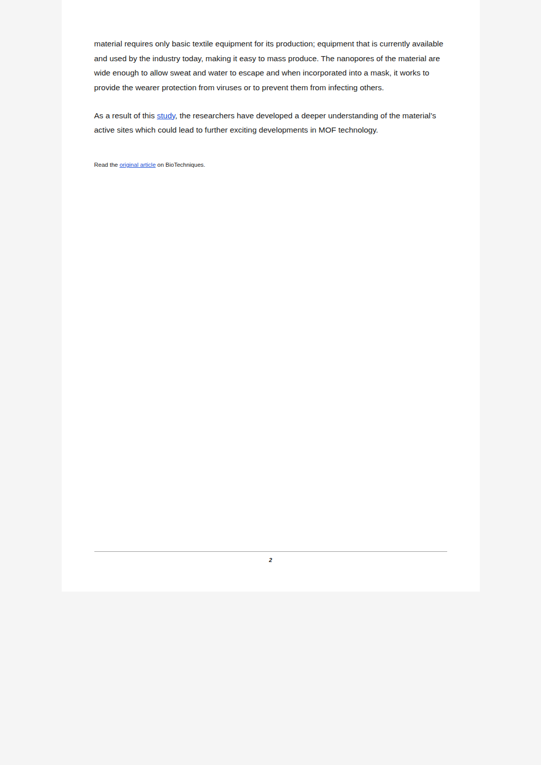material requires only basic textile equipment for its production; equipment that is currently available and used by the industry today, making it easy to mass produce. The nanopores of the material are wide enough to allow sweat and water to escape and when incorporated into a mask, it works to provide the wearer protection from viruses or to prevent them from infecting others.
As a result of this study, the researchers have developed a deeper understanding of the material’s active sites which could lead to further exciting developments in MOF technology.
Read the original article on BioTechniques.
2